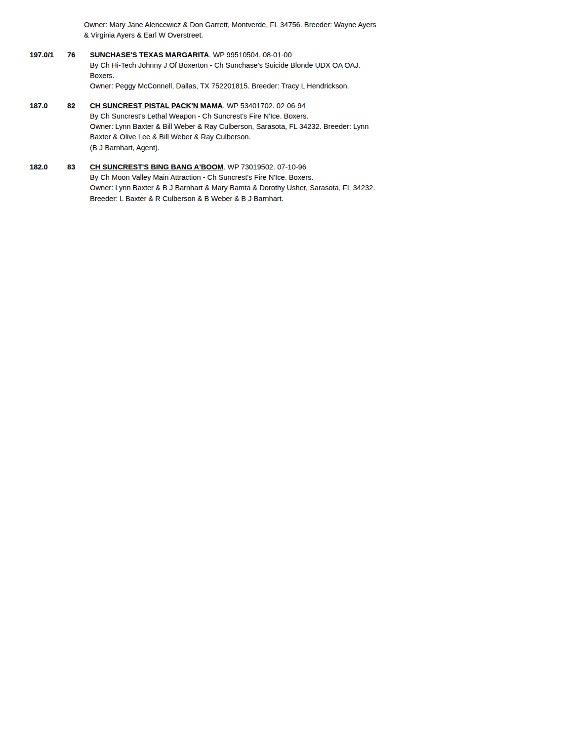Owner: Mary Jane Alencewicz & Don Garrett, Montverde, FL 34756. Breeder: Wayne Ayers & Virginia Ayers & Earl W Overstreet.
197.0/1
76
SUNCHASE'S TEXAS MARGARITA. WP 99510504. 08-01-00 By Ch Hi-Tech Johnny J Of Boxerton - Ch Sunchase's Suicide Blonde UDX OA OAJ. Boxers. Owner: Peggy McConnell, Dallas, TX 752201815. Breeder: Tracy L Hendrickson.
187.0
82
CH SUNCREST PISTAL PACK'N MAMA. WP 53401702. 02-06-94 By Ch Suncrest's Lethal Weapon - Ch Suncrest's Fire N'Ice. Boxers. Owner: Lynn Baxter & Bill Weber & Ray Culberson, Sarasota, FL 34232. Breeder: Lynn Baxter & Olive Lee & Bill Weber & Ray Culberson. (B J Barnhart, Agent).
182.0
83
CH SUNCREST'S BING BANG A'BOOM. WP 73019502. 07-10-96 By Ch Moon Valley Main Attraction - Ch Suncrest's Fire N'Ice. Boxers. Owner: Lynn Baxter & B J Barnhart & Mary Bamta & Dorothy Usher, Sarasota, FL 34232. Breeder: L Baxter & R Culberson & B Weber & B J Barnhart.